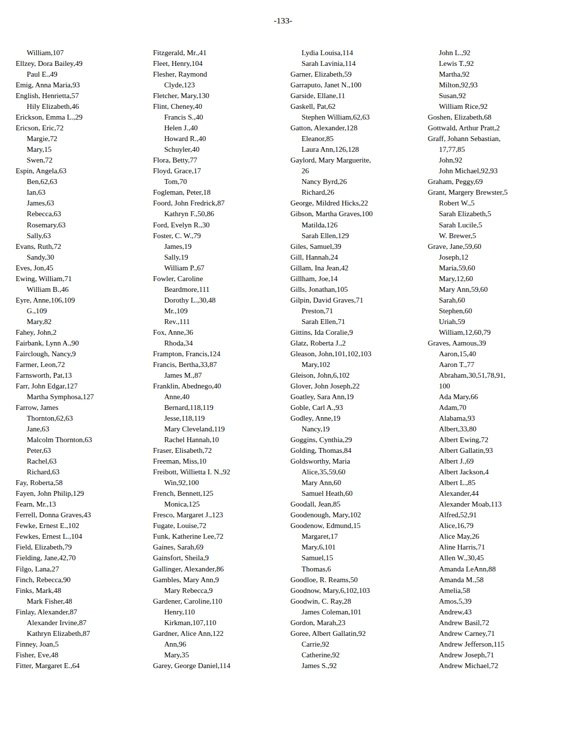-133-
William,107
Ellzey, Dora Bailey,49
Paul E.,49
Emig, Anna Maria,93
English, Henrietta,57
Hily Elizabeth,46
Erickson, Emma L.,29
Ericson, Eric,72
Margie,72
Mary,15
Swen,72
Espin, Angela,63
Ben,62,63
Ian,63
James,63
Rebecca,63
Rosemary,63
Sally,63
Evans, Ruth,72
Sandy,30
Eves, Jon,45
Ewing, William,71
William B.,46
Eyre, Anne,106,109
G.,109
Mary,82
Fahey, John,2
Fairbank, Lynn A.,90
Fairclough, Nancy,9
Farmer, Leon,72
Farnsworth, Pat,13
Farr, John Edgar,127
Martha Symphosa,127
Farrow, James
Thornton,62,63
Jane,63
Malcolm Thornton,63
Peter,63
Rachel,63
Richard,63
Fay, Roberta,58
Fayen, John Philip,129
Fearn, Mr.,13
Ferrell, Donna Graves,43
Fewke, Ernest E.,102
Fewkes, Ernest L.,104
Field, Elizabeth,79
Fielding, Jane,42,70
Filgo, Lana,27
Finch, Rebecca,90
Finks, Mark,48
Mark Fisher,48
Finlay, Alexander,87
Alexander Irvine,87
Kathryn Elizabeth,87
Finney, Joan,5
Fisher, Eve,48
Fitter, Margaret E.,64
Fitzgerald, Mr.,41
Fleet, Henry,104
Flesher, Raymond
Clyde,123
Fletcher, Mary,130
Flint, Cheney,40
Francis S.,40
Helen J.,40
Howard R.,40
Schuyler,40
Flora, Betty,77
Floyd, Grace,17
Tom,70
Fogleman, Peter,18
Foord, John Fredrick,87
Kathryn F.,50,86
Ford, Evelyn R.,30
Foster, C. W.,79
James,19
Sally,19
William P.,67
Fowler, Caroline
Beardmore,111
Dorothy L.,30,48
Mr.,109
Rev.,111
Fox, Anne,36
Rhoda,34
Frampton, Francis,124
Francis, Bertha,33,87
James M.,87
Franklin, Abednego,40
Anne,40
Bernard,118,119
Jesse,118,119
Mary Cleveland,119
Rachel Hannah,10
Fraser, Elisabeth,72
Freeman, Miss,10
Freibott, Willietta I. N.,92
Win,92,100
French, Bennett,125
Monica,125
Fresco, Margaret J.,123
Fugate, Louise,72
Funk, Katherine Lee,72
Gaines, Sarah,69
Gainsfort, Sheila,9
Gallinger, Alexander,86
Gambles, Mary Ann,9
Mary Rebecca,9
Gardener, Caroline,110
Henry,110
Kirkman,107,110
Gardner, Alice Ann,122
Ann,96
Mary,35
Garey, George Daniel,114
Lydia Louisa,114
Sarah Lavinia,114
Garner, Elizabeth,59
Garraputo, Janet N.,100
Garside, Ellane,11
Gaskell, Pat,62
Stephen William,62,63
Gatton, Alexander,128
Eleanor,85
Laura Ann,126,128
Gaylord, Mary Marguerite,
26
Nancy Byrd,26
Richard,26
George, Mildred Hicks,22
Gibson, Martha Graves,100
Matilda,126
Sarah Ellen,129
Giles, Samuel,39
Gill, Hannah,24
Gillam, Ina Jean,42
Gillham, Joe,14
Gills, Jonathan,105
Gilpin, David Graves,71
Preston,71
Sarah Ellen,71
Gittins, Ida Coralie,9
Glatz, Roberta J.,2
Gleason, John,101,102,103
Mary,102
Gleison, John,6,102
Glover, John Joseph,22
Goatley, Sara Ann,19
Goble, Carl A.,93
Godley, Anne,19
Nancy,19
Goggins, Cynthia,29
Golding, Thomas,84
Goldsworthy, Maria
Alice,35,59,60
Mary Ann,60
Samuel Heath,60
Goodall, Jean,85
Goodenough, Mary,102
Goodenow, Edmund,15
Margaret,17
Mary,6,101
Samuel,15
Thomas,6
Goodloe, R. Reams,50
Goodnow, Mary,6,102,103
Goodwin, C. Ray,28
James Coleman,101
Gordon, Marah,23
Goree, Albert Gallatin,92
Carrie,92
Catherine,92
James S.,92
John L.,92
Lewis T.,92
Martha,92
Milton,92,93
Susan,92
William Rice,92
Goshen, Elizabeth,68
Gottwald, Arthur Pratt,2
Graff, Johann Sebastian,
17,77,85
John,92
John Michael,92,93
Graham, Peggy,69
Grant, Margery Brewster,5
Robert W.,5
Sarah Elizabeth,5
Sarah Lucile,5
W. Brewer,5
Grave, Jane,59,60
Joseph,12
Maria,59,60
Mary,12,60
Mary Ann,59,60
Sarah,60
Stephen,60
Uriah,59
William,12,60,79
Graves, Aamous,39
Aaron,15,40
Aaron T.,77
Abraham,30,51,78,91,
100
Ada Mary,66
Adam,70
Alabama,93
Albert,33,80
Albert Ewing,72
Albert Gallatin,93
Albert J.,69
Albert Jackson,4
Albert L.,85
Alexander,44
Alexander Moab,113
Alfred,52,91
Alice,16,79
Alice May,26
Aline Harris,71
Allen W.,30,45
Amanda LeAnn,88
Amanda M.,58
Amelia,58
Amos,5,39
Andrew,43
Andrew Basil,72
Andrew Carney,71
Andrew Jefferson,115
Andrew Joseph,71
Andrew Michael,72